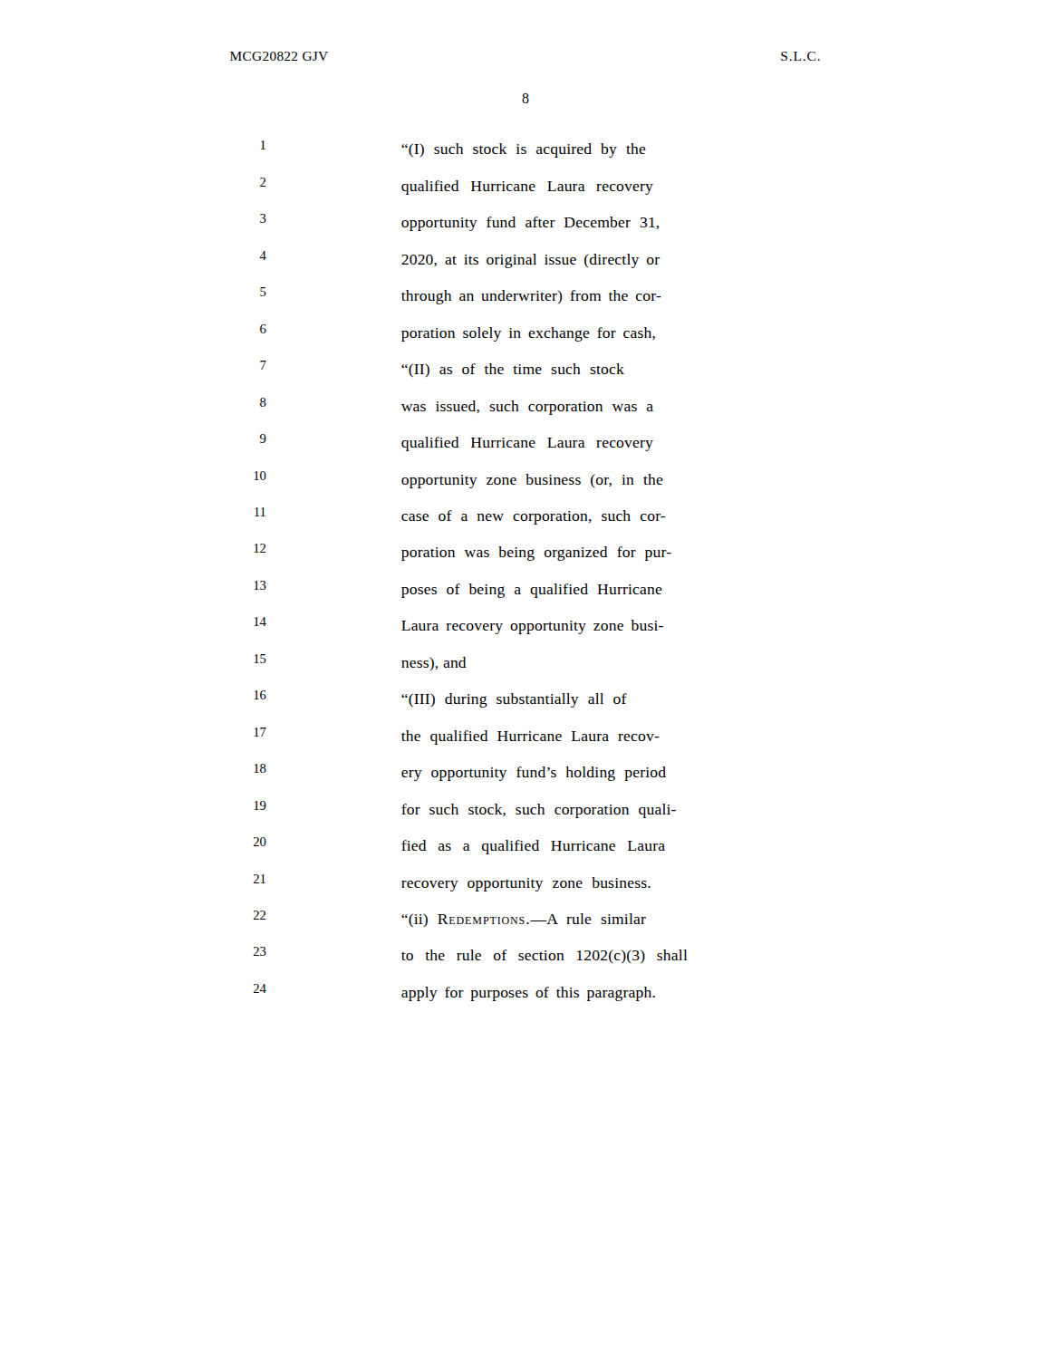MCG20822 GJV
S.L.C.
8
| 1 | “(I) such stock is acquired by the |
| 2 | qualified Hurricane Laura recovery |
| 3 | opportunity fund after December 31, |
| 4 | 2020, at its original issue (directly or |
| 5 | through an underwriter) from the cor- |
| 6 | poration solely in exchange for cash, |
| 7 | “(II) as of the time such stock |
| 8 | was issued, such corporation was a |
| 9 | qualified Hurricane Laura recovery |
| 10 | opportunity zone business (or, in the |
| 11 | case of a new corporation, such cor- |
| 12 | poration was being organized for pur- |
| 13 | poses of being a qualified Hurricane |
| 14 | Laura recovery opportunity zone busi- |
| 15 | ness), and |
| 16 | “(III) during substantially all of |
| 17 | the qualified Hurricane Laura recov- |
| 18 | ery opportunity fund’s holding period |
| 19 | for such stock, such corporation quali- |
| 20 | fied as a qualified Hurricane Laura |
| 21 | recovery opportunity zone business. |
| 22 | “(ii) Redemptions. —A rule similar |
| 23 | to the rule of section 1202(c)(3) shall |
| 24 | apply for purposes of this paragraph. |